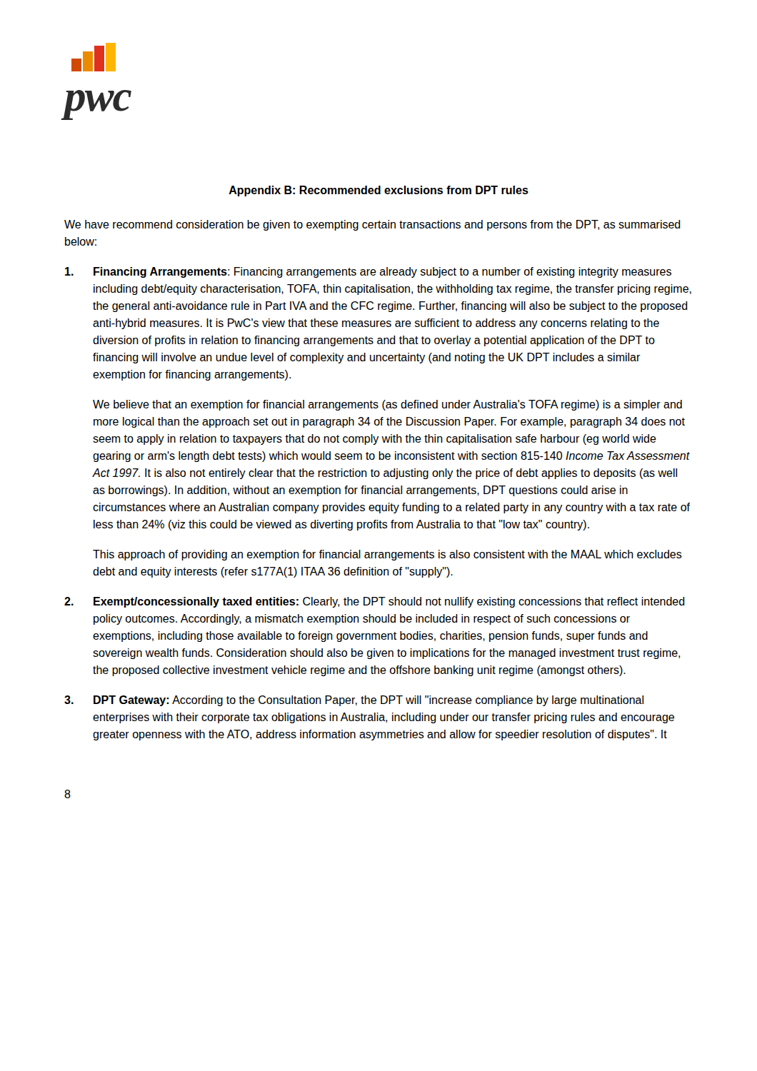pwc
Appendix B: Recommended exclusions from DPT rules
We have recommend consideration be given to exempting certain transactions and persons from the DPT, as summarised below:
Financing Arrangements: Financing arrangements are already subject to a number of existing integrity measures including debt/equity characterisation, TOFA, thin capitalisation, the withholding tax regime, the transfer pricing regime, the general anti-avoidance rule in Part IVA and the CFC regime. Further, financing will also be subject to the proposed anti-hybrid measures. It is PwC's view that these measures are sufficient to address any concerns relating to the diversion of profits in relation to financing arrangements and that to overlay a potential application of the DPT to financing will involve an undue level of complexity and uncertainty (and noting the UK DPT includes a similar exemption for financing arrangements).
We believe that an exemption for financial arrangements (as defined under Australia's TOFA regime) is a simpler and more logical than the approach set out in paragraph 34 of the Discussion Paper. For example, paragraph 34 does not seem to apply in relation to taxpayers that do not comply with the thin capitalisation safe harbour (eg world wide gearing or arm's length debt tests) which would seem to be inconsistent with section 815-140 Income Tax Assessment Act 1997. It is also not entirely clear that the restriction to adjusting only the price of debt applies to deposits (as well as borrowings). In addition, without an exemption for financial arrangements, DPT questions could arise in circumstances where an Australian company provides equity funding to a related party in any country with a tax rate of less than 24% (viz this could be viewed as diverting profits from Australia to that "low tax" country).
This approach of providing an exemption for financial arrangements is also consistent with the MAAL which excludes debt and equity interests (refer s177A(1) ITAA 36 definition of "supply").
Exempt/concessionally taxed entities: Clearly, the DPT should not nullify existing concessions that reflect intended policy outcomes. Accordingly, a mismatch exemption should be included in respect of such concessions or exemptions, including those available to foreign government bodies, charities, pension funds, super funds and sovereign wealth funds. Consideration should also be given to implications for the managed investment trust regime, the proposed collective investment vehicle regime and the offshore banking unit regime (amongst others).
DPT Gateway: According to the Consultation Paper, the DPT will "increase compliance by large multinational enterprises with their corporate tax obligations in Australia, including under our transfer pricing rules and encourage greater openness with the ATO, address information asymmetries and allow for speedier resolution of disputes". It
8